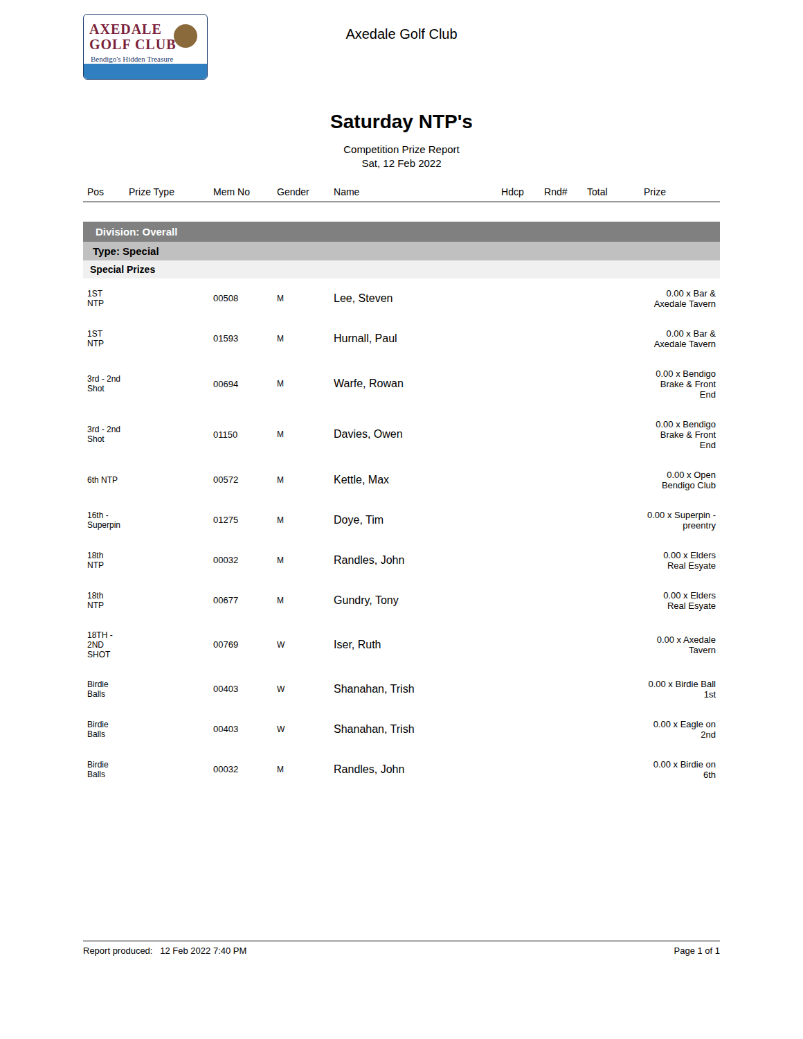AXEDALE
GOLF CLUB
Bendigo's Hidden Treasure
Axedale Golf Club
Saturday NTP's
Competition Prize Report
Sat, 12 Feb 2022
| Pos | Prize Type | Mem No | Gender | Name | Hdcp | Rnd# | Total | Prize |
| --- | --- | --- | --- | --- | --- | --- | --- | --- |
| Division: Overall |
| Type: Special |
| Special Prizes |
| 1ST NTP | | 00508 | M | Lee, Steven | | | | 0.00 x Bar & Axedale Tavern |
| 1ST NTP | | 01593 | M | Hurnall, Paul | | | | 0.00 x Bar & Axedale Tavern |
| 3rd - 2nd Shot | | 00694 | M | Warfe, Rowan | | | | 0.00 x Bendigo Brake & Front End |
| 3rd - 2nd Shot | | 01150 | M | Davies, Owen | | | | 0.00 x Bendigo Brake & Front End |
| 6th NTP | | 00572 | M | Kettle, Max | | | | 0.00 x Open Bendigo Club |
| 16th - Superpin | | 01275 | M | Doye, Tim | | | | 0.00 x Superpin - preentry |
| 18th NTP | | 00032 | M | Randles, John | | | | 0.00 x Elders Real Esyate |
| 18th NTP | | 00677 | M | Gundry, Tony | | | | 0.00 x Elders Real Esyate |
| 18TH - 2ND SHOT | | 00769 | W | Iser, Ruth | | | | 0.00 x Axedale Tavern |
| Birdie Balls | | 00403 | W | Shanahan, Trish | | | | 0.00 x Birdie Ball 1st |
| Birdie Balls | | 00403 | W | Shanahan, Trish | | | | 0.00 x Eagle on 2nd |
| Birdie Balls | | 00032 | M | Randles, John | | | | 0.00 x Birdie on 6th |
Report produced: 12 Feb 2022 7:40 PM
Page 1 of 1